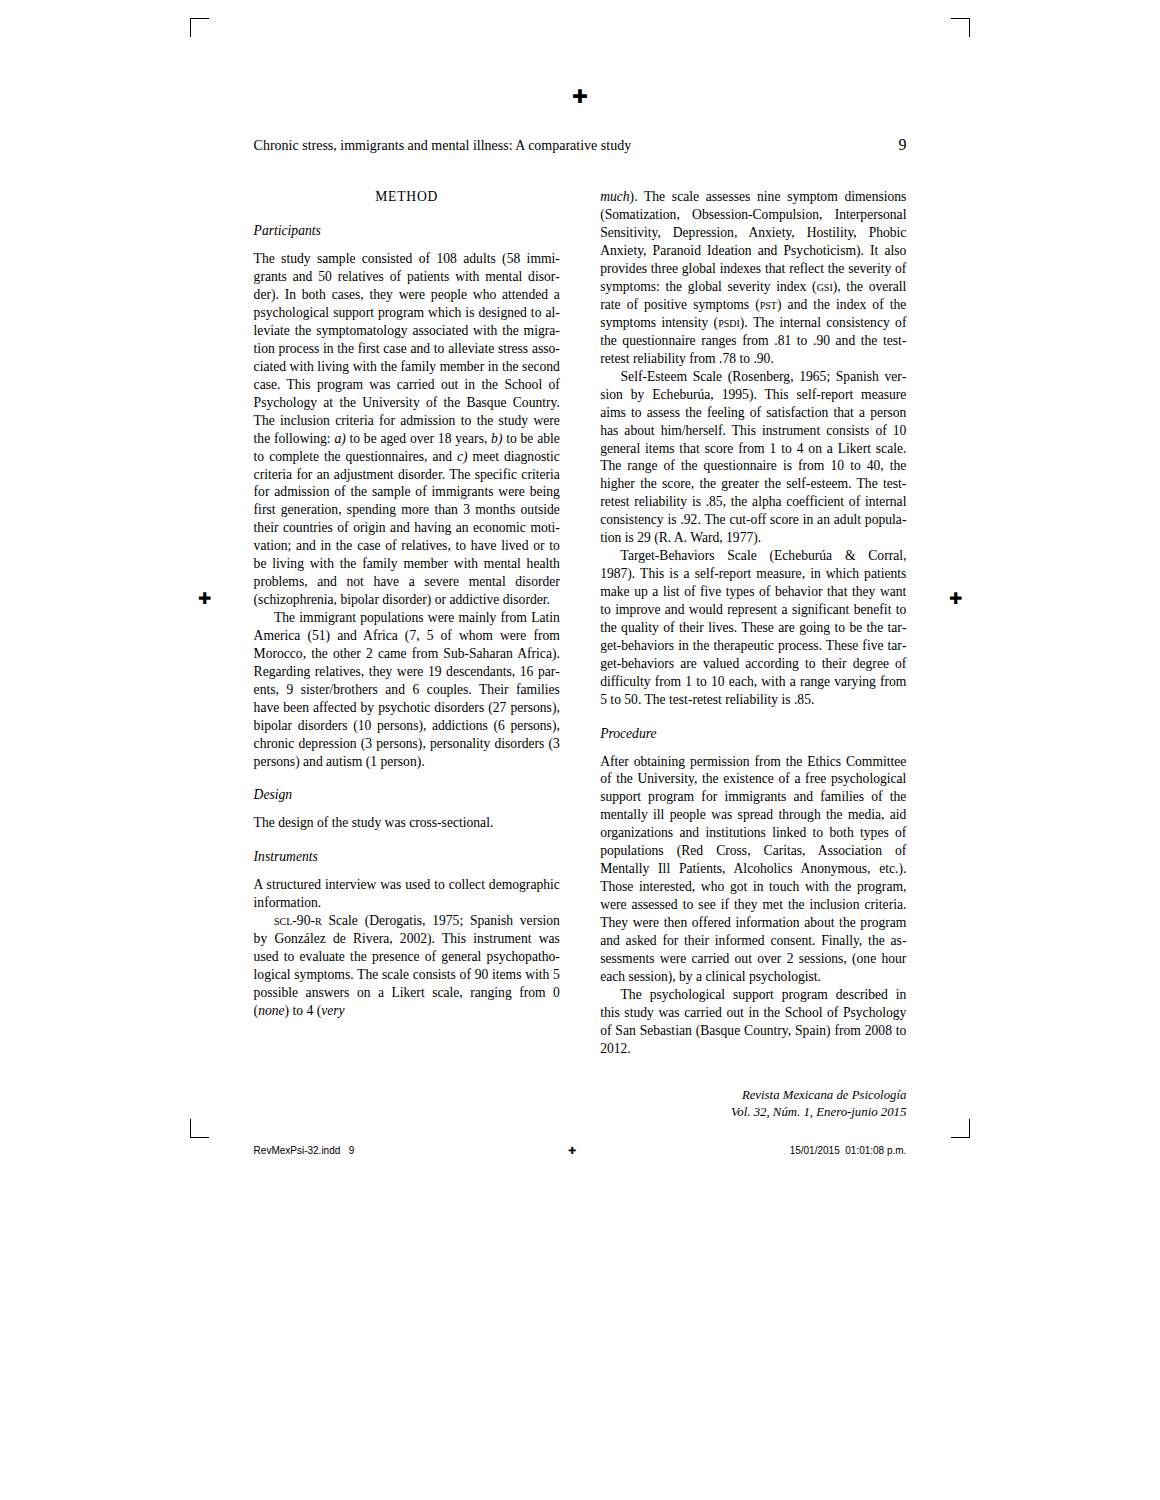✚
Chronic stress, immigrants and mental illness: A comparative study 9
Method
Participants
The study sample consisted of 108 adults (58 immigrants and 50 relatives of patients with mental disorder). In both cases, they were people who attended a psychological support program which is designed to alleviate the symptomatology associated with the migration process in the first case and to alleviate stress associated with living with the family member in the second case. This program was carried out in the School of Psychology at the University of the Basque Country. The inclusion criteria for admission to the study were the following: a) to be aged over 18 years, b) to be able to complete the questionnaires, and c) meet diagnostic criteria for an adjustment disorder. The specific criteria for admission of the sample of immigrants were being first generation, spending more than 3 months outside their countries of origin and having an economic motivation; and in the case of relatives, to have lived or to be living with the family member with mental health problems, and not have a severe mental disorder (schizophrenia, bipolar disorder) or addictive disorder.
The immigrant populations were mainly from Latin America (51) and Africa (7, 5 of whom were from Morocco, the other 2 came from Sub-Saharan Africa). Regarding relatives, they were 19 descendants, 16 parents, 9 sister/brothers and 6 couples. Their families have been affected by psychotic disorders (27 persons), bipolar disorders (10 persons), addictions (6 persons), chronic depression (3 persons), personality disorders (3 persons) and autism (1 person).
Design
The design of the study was cross-sectional.
Instruments
A structured interview was used to collect demographic information.
scl-90-r Scale (Derogatis, 1975; Spanish version by González de Rivera, 2002). This instrument was used to evaluate the presence of general psychopathological symptoms. The scale consists of 90 items with 5 possible answers on a Likert scale, ranging from 0 (none) to 4 (very
much). The scale assesses nine symptom dimensions (Somatization, Obsession-Compulsion, Interpersonal Sensitivity, Depression, Anxiety, Hostility, Phobic Anxiety, Paranoid Ideation and Psychoticism). It also provides three global indexes that reflect the severity of symptoms: the global severity index (gsi), the overall rate of positive symptoms (pst) and the index of the symptoms intensity (psdi). The internal consistency of the questionnaire ranges from .81 to .90 and the test-retest reliability from .78 to .90.
Self-Esteem Scale (Rosenberg, 1965; Spanish version by Echeburúa, 1995). This self-report measure aims to assess the feeling of satisfaction that a person has about him/herself. This instrument consists of 10 general items that score from 1 to 4 on a Likert scale. The range of the questionnaire is from 10 to 40, the higher the score, the greater the self-esteem. The test-retest reliability is .85, the alpha coefficient of internal consistency is .92. The cut-off score in an adult population is 29 (R. A. Ward, 1977).
Target-Behaviors Scale (Echeburúa & Corral, 1987). This is a self-report measure, in which patients make up a list of five types of behavior that they want to improve and would represent a significant benefit to the quality of their lives. These are going to be the target-behaviors in the therapeutic process. These five target-behaviors are valued according to their degree of difficulty from 1 to 10 each, with a range varying from 5 to 50. The test-retest reliability is .85.
Procedure
After obtaining permission from the Ethics Committee of the University, the existence of a free psychological support program for immigrants and families of the mentally ill people was spread through the media, aid organizations and institutions linked to both types of populations (Red Cross, Caritas, Association of Mentally Ill Patients, Alcoholics Anonymous, etc.). Those interested, who got in touch with the program, were assessed to see if they met the inclusion criteria. They were then offered information about the program and asked for their informed consent. Finally, the assessments were carried out over 2 sessions, (one hour each session), by a clinical psychologist.
The psychological support program described in this study was carried out in the School of Psychology of San Sebastian (Basque Country, Spain) from 2008 to 2012.
Revista Mexicana de Psicología
Vol. 32, Núm. 1, Enero-junio 2015
✚
✚
RevMexPsi-32.indd 9 ✚ 15/01/2015 01:01:08 p.m.